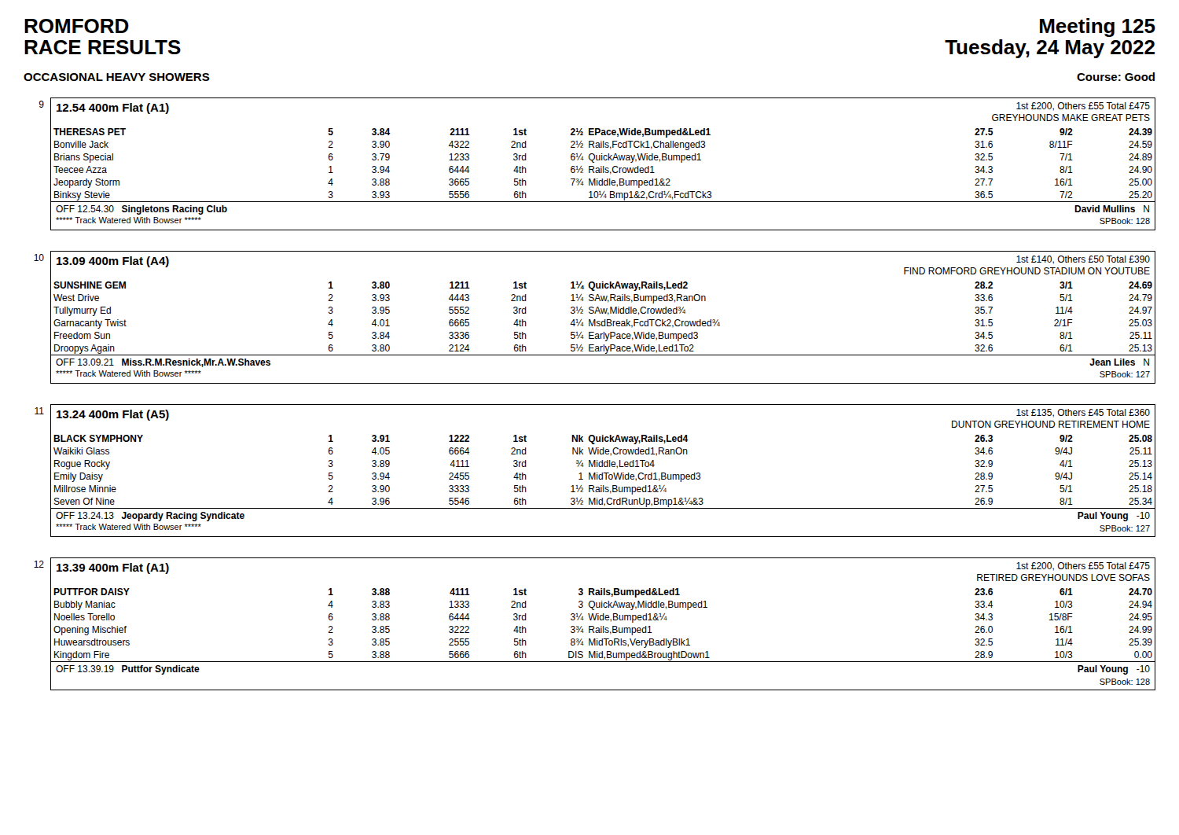ROMFORD
RACE RESULTS
Meeting 125
Tuesday, 24 May 2022
OCCASIONAL HEAVY SHOWERS
Course: Good
9
12.54 400m Flat (A1)
1st £200, Others £55 Total £475
GREYHOUNDS MAKE GREAT PETS
| THERESAS PET | 5 | 3.84 | 2111 | 1st | 2½ | EPace,Wide,Bumped&Led1 | 27.5 | 9/2 | 24.39 |
| Bonville Jack | 2 | 3.90 | 4322 | 2nd | 2½ | Rails,FcdTCk1,Challenged3 | 31.6 | 8/11F | 24.59 |
| Brians Special | 6 | 3.79 | 1233 | 3rd | 6¼ | QuickAway,Wide,Bumped1 | 32.5 | 7/1 | 24.89 |
| Teecee Azza | 1 | 3.94 | 6444 | 4th | 6½ | Rails,Crowded1 | 34.3 | 8/1 | 24.90 |
| Jeopardy Storm | 4 | 3.88 | 3665 | 5th | 7¾ | Middle,Bumped1&2 | 27.7 | 16/1 | 25.00 |
| Binksy Stevie | 3 | 3.93 | 5556 | 6th | | 10¼ Bmp1&2,Crd¼,FcdTCk3 | 36.5 | 7/2 | 25.20 |
OFF 12.54.30 Singletons Racing Club
***** Track Watered With Bowser *****
David Mullins N
SPBook: 128
10
13.09 400m Flat (A4)
1st £140, Others £50 Total £390
FIND ROMFORD GREYHOUND STADIUM ON YOUTUBE
| SUNSHINE GEM | 1 | 3.80 | 1211 | 1st | 1¼ | QuickAway,Rails,Led2 | 28.2 | 3/1 | 24.69 |
| West Drive | 2 | 3.93 | 4443 | 2nd | 1¼ | SAw,Rails,Bumped3,RanOn | 33.6 | 5/1 | 24.79 |
| Tullymurry Ed | 3 | 3.95 | 5552 | 3rd | 3½ | SAw,Middle,Crowded¾ | 35.7 | 11/4 | 24.97 |
| Garnacanty Twist | 4 | 4.01 | 6665 | 4th | 4¼ | MsdBreak,FcdTCk2,Crowded¾ | 31.5 | 2/1F | 25.03 |
| Freedom Sun | 5 | 3.84 | 3336 | 5th | 5¼ | EarlyPace,Wide,Bumped3 | 34.5 | 8/1 | 25.11 |
| Droopys Again | 6 | 3.80 | 2124 | 6th | 5½ | EarlyPace,Wide,Led1To2 | 32.6 | 6/1 | 25.13 |
OFF 13.09.21 Miss.R.M.Resnick,Mr.A.W.Shaves
***** Track Watered With Bowser *****
Jean Liles N
SPBook: 127
11
13.24 400m Flat (A5)
1st £135, Others £45 Total £360
DUNTON GREYHOUND RETIREMENT HOME
| BLACK SYMPHONY | 1 | 3.91 | 1222 | 1st | Nk | QuickAway,Rails,Led4 | 26.3 | 9/2 | 25.08 |
| Waikiki Glass | 6 | 4.05 | 6664 | 2nd | Nk | Wide,Crowded1,RanOn | 34.6 | 9/4J | 25.11 |
| Rogue Rocky | 3 | 3.89 | 4111 | 3rd | ¾ | Middle,Led1To4 | 32.9 | 4/1 | 25.13 |
| Emily Daisy | 5 | 3.94 | 2455 | 4th | 1 | MidToWide,Crd1,Bumped3 | 28.9 | 9/4J | 25.14 |
| Millrose Minnie | 2 | 3.90 | 3333 | 5th | 1½ | Rails,Bumped1&¼ | 27.5 | 5/1 | 25.18 |
| Seven Of Nine | 4 | 3.96 | 5546 | 6th | 3½ | Mid,CrdRunUp,Bmp1&¼&3 | 26.9 | 8/1 | 25.34 |
OFF 13.24.13 Jeopardy Racing Syndicate
***** Track Watered With Bowser *****
Paul Young-10
SPBook: 127
12
13.39 400m Flat (A1)
1st £200, Others £55 Total £475
RETIRED GREYHOUNDS LOVE SOFAS
| PUTTFOR DAISY | 1 | 3.88 | 4111 | 1st | 3 | Rails,Bumped&Led1 | 23.6 | 6/1 | 24.70 |
| Bubbly Maniac | 4 | 3.83 | 1333 | 2nd | 3 | QuickAway,Middle,Bumped1 | 33.4 | 10/3 | 24.94 |
| Noelles Torello | 6 | 3.88 | 6444 | 3rd | 3¼ | Wide,Bumped1&¼ | 34.3 | 15/8F | 24.95 |
| Opening Mischief | 2 | 3.85 | 3222 | 4th | 3¾ | Rails,Bumped1 | 26.0 | 16/1 | 24.99 |
| Huwearsdtrousers | 3 | 3.85 | 2555 | 5th | 8¾ | MidToRls,VeryBadlyBlk1 | 32.5 | 11/4 | 25.39 |
| Kingdom Fire | 5 | 3.88 | 5666 | 6th | DIS | Mid,Bumped&BroughtDown1 | 28.9 | 10/3 | 0.00 |
OFF 13.39.19 Puttfor Syndicate
Paul Young-10
SPBook: 128